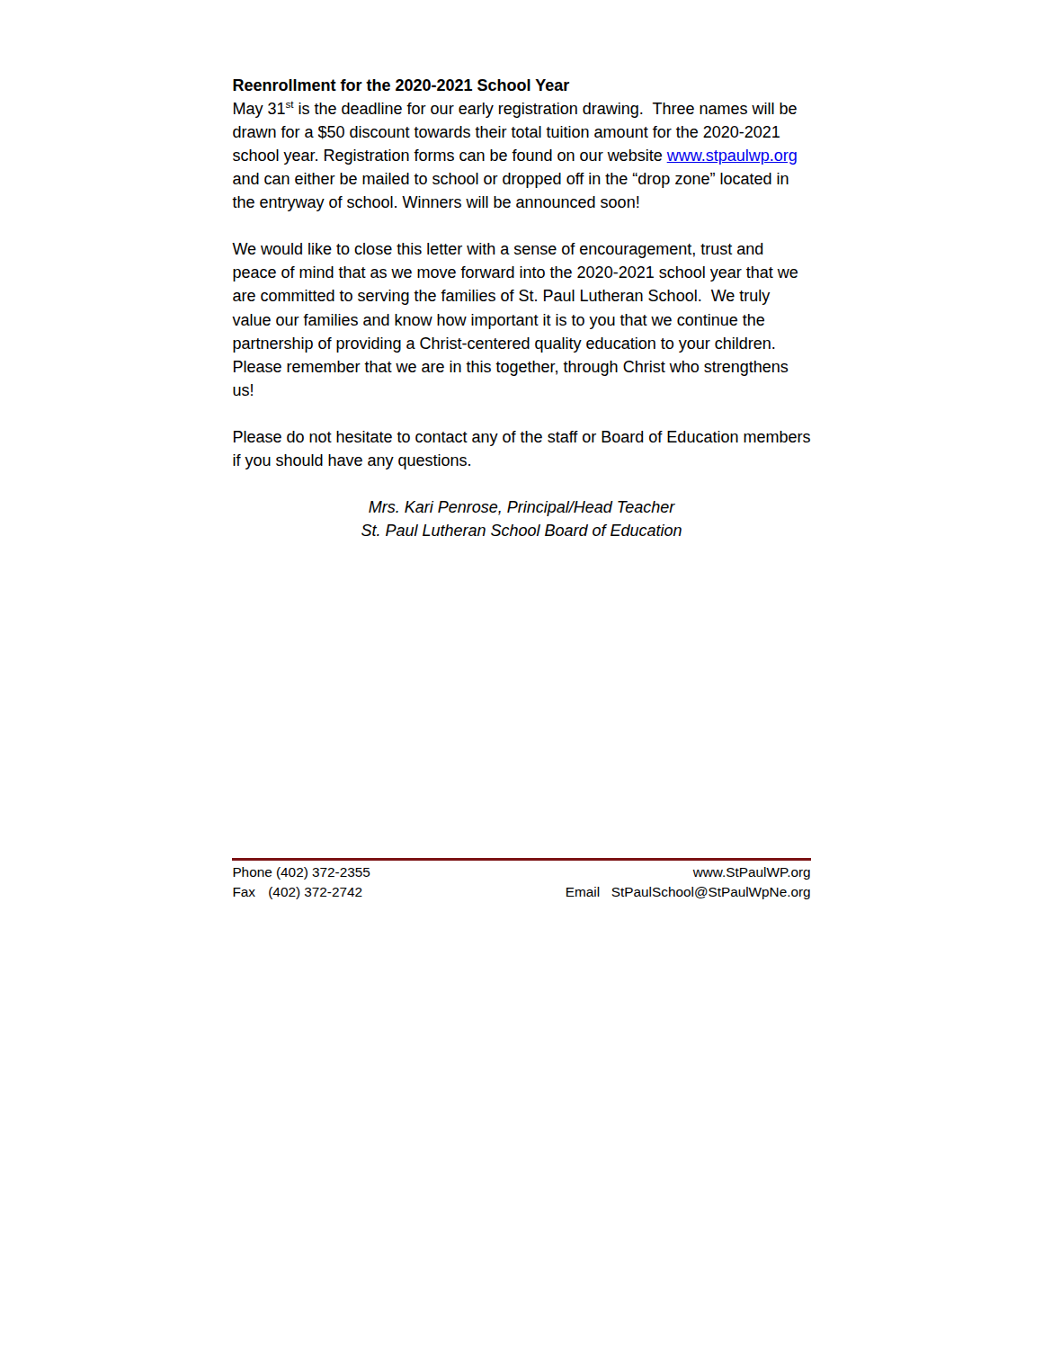Reenrollment for the 2020-2021 School Year
May 31st is the deadline for our early registration drawing. Three names will be drawn for a $50 discount towards their total tuition amount for the 2020-2021 school year. Registration forms can be found on our website www.stpaulwp.org and can either be mailed to school or dropped off in the “drop zone” located in the entryway of school. Winners will be announced soon!
We would like to close this letter with a sense of encouragement, trust and peace of mind that as we move forward into the 2020-2021 school year that we are committed to serving the families of St. Paul Lutheran School. We truly value our families and know how important it is to you that we continue the partnership of providing a Christ-centered quality education to your children. Please remember that we are in this together, through Christ who strengthens us!
Please do not hesitate to contact any of the staff or Board of Education members if you should have any questions.
Mrs. Kari Penrose, Principal/Head Teacher
St. Paul Lutheran School Board of Education
| Phone (402) 372-2355 | www.StPaulWP.org |
| Fax (402) 372-2742 | Email StPaulSchool@StPaulWpNe.org |